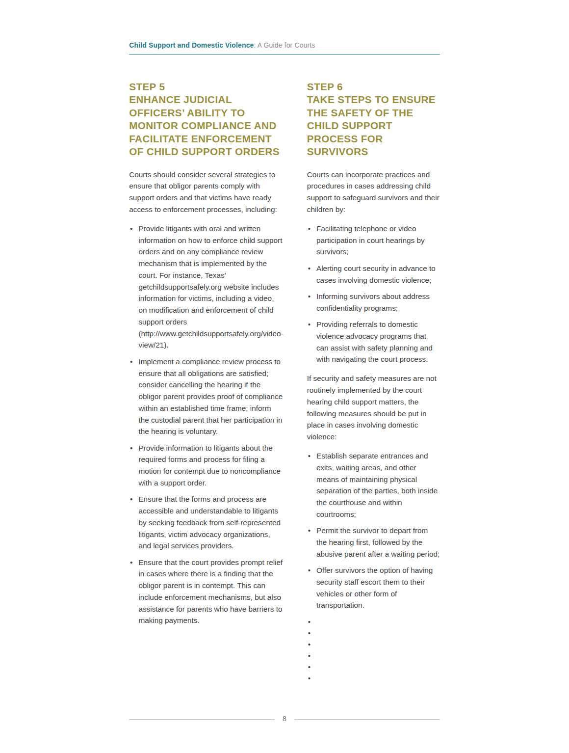Child Support and Domestic Violence: A Guide for Courts
Step 5 Enhance Judicial Officers’ Ability to Monitor Compliance and Facilitate Enforcement of Child Support Orders
Courts should consider several strategies to ensure that obligor parents comply with support orders and that victims have ready access to enforcement processes, including:
Provide litigants with oral and written information on how to enforce child support orders and on any compliance review mechanism that is implemented by the court. For instance, Texas’ getchildsupportsafely.org website includes information for victims, including a video, on modification and enforcement of child support orders (http://www.getchildsupportsafely.org/video-view/21).
Implement a compliance review process to ensure that all obligations are satisfied; consider cancelling the hearing if the obligor parent provides proof of compliance within an established time frame; inform the custodial parent that her participation in the hearing is voluntary.
Provide information to litigants about the required forms and process for filing a motion for contempt due to noncompliance with a support order.
Ensure that the forms and process are accessible and understandable to litigants by seeking feedback from self-represented litigants, victim advocacy organizations, and legal services providers.
Ensure that the court provides prompt relief in cases where there is a finding that the obligor parent is in contempt. This can include enforcement mechanisms, but also assistance for parents who have barriers to making payments.
Step 6 Take Steps to Ensure the Safety of the Child Support Process for Survivors
Courts can incorporate practices and procedures in cases addressing child support to safeguard survivors and their children by:
Facilitating telephone or video participation in court hearings by survivors;
Alerting court security in advance to cases involving domestic violence;
Informing survivors about address confidentiality programs;
Providing referrals to domestic violence advocacy programs that can assist with safety planning and with navigating the court process.
If security and safety measures are not routinely implemented by the court hearing child support matters, the following measures should be put in place in cases involving domestic violence:
Establish separate entrances and exits, waiting areas, and other means of maintaining physical separation of the parties, both inside the courthouse and within courtrooms;
Permit the survivor to depart from the hearing first, followed by the abusive parent after a waiting period;
Offer survivors the option of having security staff escort them to their vehicles or other form of transportation.
8